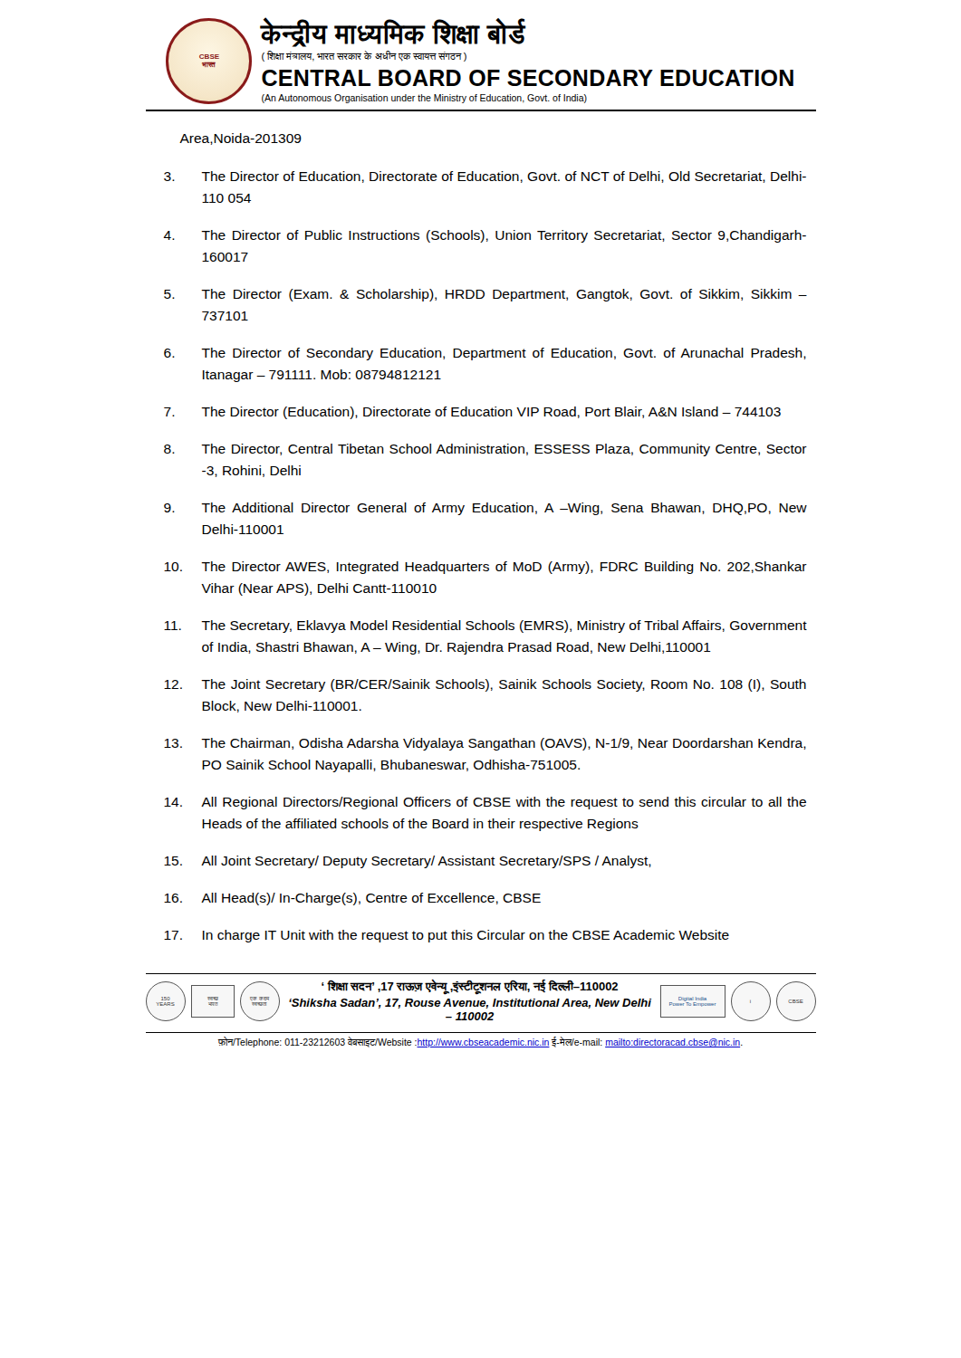CBSE
भारत
केन्द्रीय माध्यमिक शिक्षा बोर्ड
( शिक्षा मंत्रालय, भारत सरकार के अधीन एक स्वायत्त संगठन )
CENTRAL BOARD OF SECONDARY EDUCATION
(An Autonomous Organisation under the Ministry of Education, Govt. of India)
Area,Noida-201309
The Director of Education, Directorate of Education, Govt. of NCT of Delhi, Old Secretariat, Delhi-110 054
The Director of Public Instructions (Schools), Union Territory Secretariat, Sector 9,Chandigarh-160017
The Director (Exam. & Scholarship), HRDD Department, Gangtok, Govt. of Sikkim, Sikkim –737101
The Director of Secondary Education, Department of Education, Govt. of Arunachal Pradesh, Itanagar – 791111. Mob: 08794812121
The Director (Education), Directorate of Education VIP Road, Port Blair, A&N Island – 744103
The Director, Central Tibetan School Administration, ESSESS Plaza, Community Centre, Sector -3, Rohini, Delhi
The Additional Director General of Army Education, A –Wing, Sena Bhawan, DHQ,PO, New Delhi-110001
The Director AWES, Integrated Headquarters of MoD (Army), FDRC Building No. 202,Shankar Vihar (Near APS), Delhi Cantt-110010
The Secretary, Eklavya Model Residential Schools (EMRS), Ministry of Tribal Affairs, Government of India, Shastri Bhawan, A – Wing, Dr. Rajendra Prasad Road, New Delhi,110001
The Joint Secretary (BR/CER/Sainik Schools), Sainik Schools Society, Room No. 108 (I), South Block, New Delhi-110001.
The Chairman, Odisha Adarsha Vidyalaya Sangathan (OAVS), N-1/9, Near Doordarshan Kendra, PO Sainik School Nayapalli, Bhubaneswar, Odhisha-751005.
All Regional Directors/Regional Officers of CBSE with the request to send this circular to all the Heads of the affiliated schools of the Board in their respective Regions
All Joint Secretary/ Deputy Secretary/ Assistant Secretary/SPS / Analyst,
All Head(s)/ In-Charge(s), Centre of Excellence, CBSE
In charge IT Unit with the request to put this Circular on the CBSE Academic Website
150
YEARS
स्वच्छ
भारत
एक कदम
स्वच्छता
‘ शिक्षा सदन’ ,17 राऊज़ एवेन्यू ,इंस्टीटूशनल एरिया, नई दिल्ली–110002
‘Shiksha Sadan’, 17, Rouse Avenue, Institutional Area, New Delhi – 110002
Digital India
Power To Empower
i
CBSE
फ़ोन/Telephone: 011-23212603 वेबसाइट/Website :http://www.cbseacademic.nic.in ई-मेल/e-mail: mailto:directoracad.cbse@nic.in.